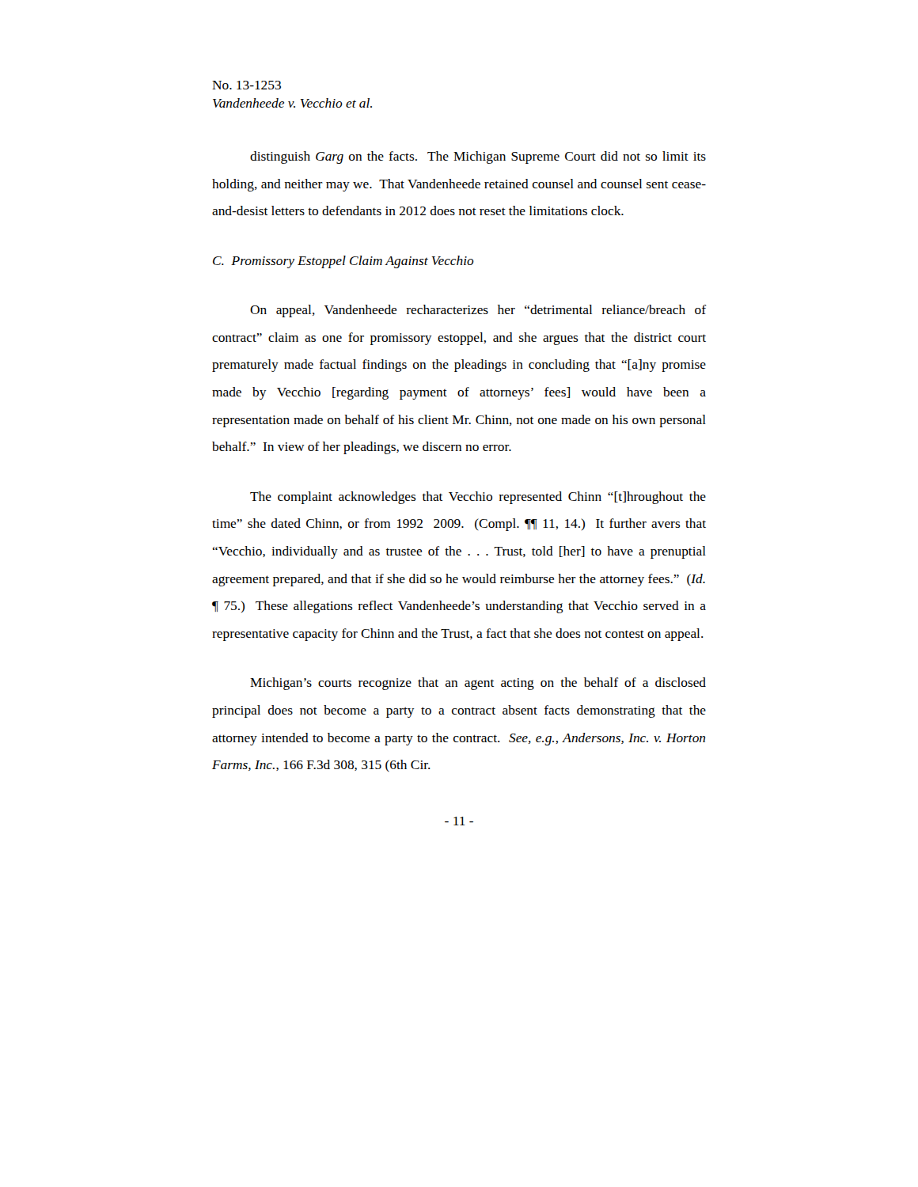No. 13-1253
Vandenheede v. Vecchio et al.
distinguish Garg on the facts. The Michigan Supreme Court did not so limit its holding, and neither may we. That Vandenheede retained counsel and counsel sent cease-and-desist letters to defendants in 2012 does not reset the limitations clock.
C. Promissory Estoppel Claim Against Vecchio
On appeal, Vandenheede recharacterizes her “detrimental reliance/breach of contract” claim as one for promissory estoppel, and she argues that the district court prematurely made factual findings on the pleadings in concluding that “[a]ny promise made by Vecchio [regarding payment of attorneys’ fees] would have been a representation made on behalf of his client Mr. Chinn, not one made on his own personal behalf.” In view of her pleadings, we discern no error.
The complaint acknowledges that Vecchio represented Chinn “[t]hroughout the time” she dated Chinn, or from 1992 2009. (Compl. ¶¶ 11, 14.) It further avers that “Vecchio, individually and as trustee of the . . . Trust, told [her] to have a prenuptial agreement prepared, and that if she did so he would reimburse her the attorney fees.” (Id. ¶ 75.) These allegations reflect Vandenheede’s understanding that Vecchio served in a representative capacity for Chinn and the Trust, a fact that she does not contest on appeal.
Michigan’s courts recognize that an agent acting on the behalf of a disclosed principal does not become a party to a contract absent facts demonstrating that the attorney intended to become a party to the contract. See, e.g., Andersons, Inc. v. Horton Farms, Inc., 166 F.3d 308, 315 (6th Cir.
- 11 -